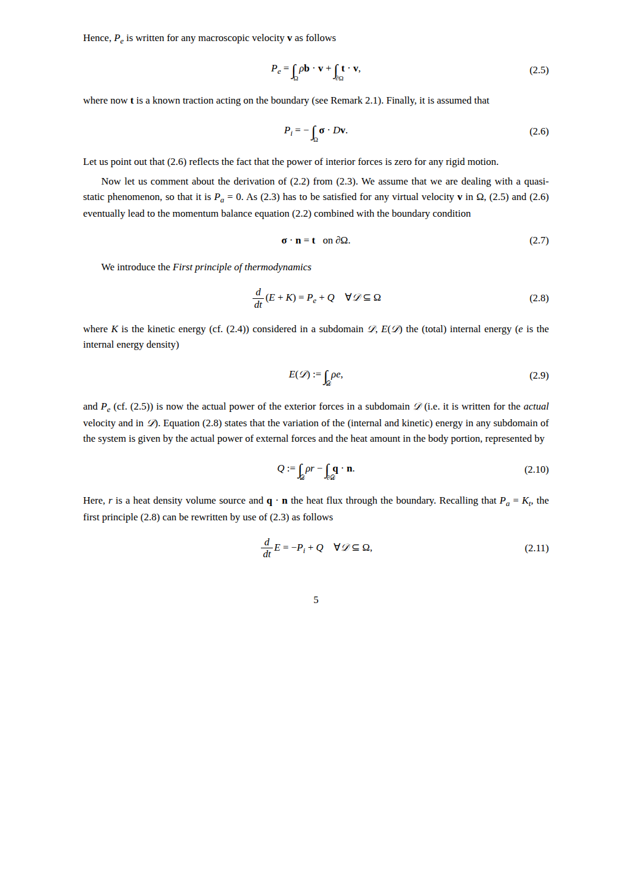Hence, Pe is written for any macroscopic velocity v as follows
Pe = ∫Ω ρb · v + ∫∂Ω t · v, (2.5)
where now t is a known traction acting on the boundary (see Remark 2.1). Finally, it is assumed that
Pi = − ∫Ω σ · Dv. (2.6)
Let us point out that (2.6) reflects the fact that the power of interior forces is zero for any rigid motion.
Now let us comment about the derivation of (2.2) from (2.3). We assume that we are dealing with a quasi-static phenomenon, so that it is Pa = 0. As (2.3) has to be satisfied for any virtual velocity v in Ω, (2.5) and (2.6) eventually lead to the momentum balance equation (2.2) combined with the boundary condition
σ · n = t on ∂Ω. (2.7)
We introduce the First principle of thermodynamics
ddt(E + K) = Pe + Q ∀𝒟 ⊆ Ω (2.8)
where K is the kinetic energy (cf. (2.4)) considered in a subdomain 𝒟, E(𝒟) the (total) internal energy (e is the internal energy density)
E(𝒟) := ∫𝒟 ρe, (2.9)
and Pe (cf. (2.5)) is now the actual power of the exterior forces in a subdomain 𝒟 (i.e. it is written for the actual velocity and in 𝒟). Equation (2.8) states that the variation of the (internal and kinetic) energy in any subdomain of the system is given by the actual power of external forces and the heat amount in the body portion, represented by
Q := ∫𝒟 ρr − ∫∂𝒟 q · n. (2.10)
Here, r is a heat density volume source and q · n the heat flux through the boundary. Recalling that Pa = Kt, the first principle (2.8) can be rewritten by use of (2.3) as follows
ddt E = −Pi + Q ∀𝒟 ⊆ Ω, (2.11)
5